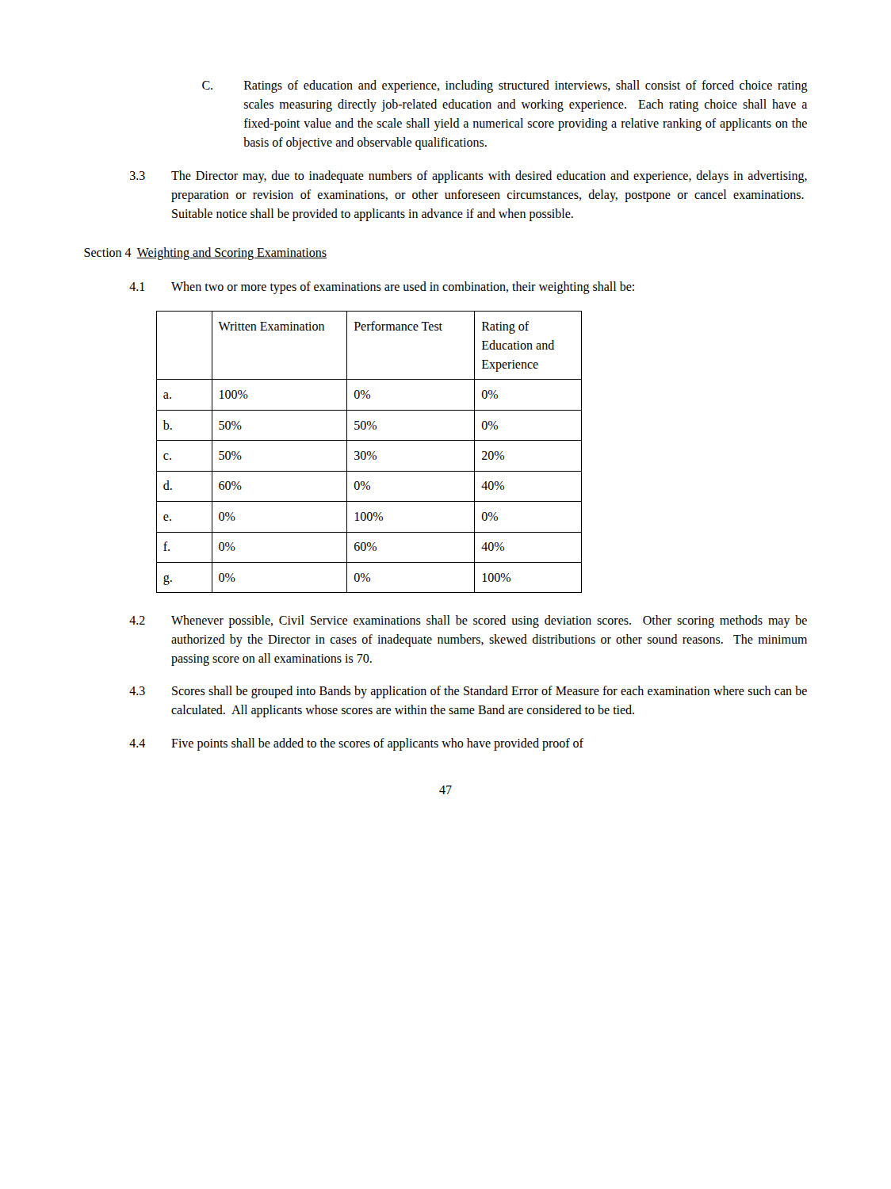C.
Ratings of education and experience, including structured interviews, shall consist of forced choice rating scales measuring directly job-related education and working experience. Each rating choice shall have a fixed-point value and the scale shall yield a numerical score providing a relative ranking of applicants on the basis of objective and observable qualifications.
3.3
The Director may, due to inadequate numbers of applicants with desired education and experience, delays in advertising, preparation or revision of examinations, or other unforeseen circumstances, delay, postpone or cancel examinations. Suitable notice shall be provided to applicants in advance if and when possible.
Section 4 Weighting and Scoring Examinations
4.1
When two or more types of examinations are used in combination, their weighting shall be:
| | Written Examination | Performance Test | Rating of Education and Experience |
| --- | --- | --- | --- |
| a. | 100% | 0% | 0% |
| b. | 50% | 50% | 0% |
| c. | 50% | 30% | 20% |
| d. | 60% | 0% | 40% |
| e. | 0% | 100% | 0% |
| f. | 0% | 60% | 40% |
| g. | 0% | 0% | 100% |
4.2
Whenever possible, Civil Service examinations shall be scored using deviation scores. Other scoring methods may be authorized by the Director in cases of inadequate numbers, skewed distributions or other sound reasons. The minimum passing score on all examinations is 70.
4.3
Scores shall be grouped into Bands by application of the Standard Error of Measure for each examination where such can be calculated. All applicants whose scores are within the same Band are considered to be tied.
4.4
Five points shall be added to the scores of applicants who have provided proof of
47